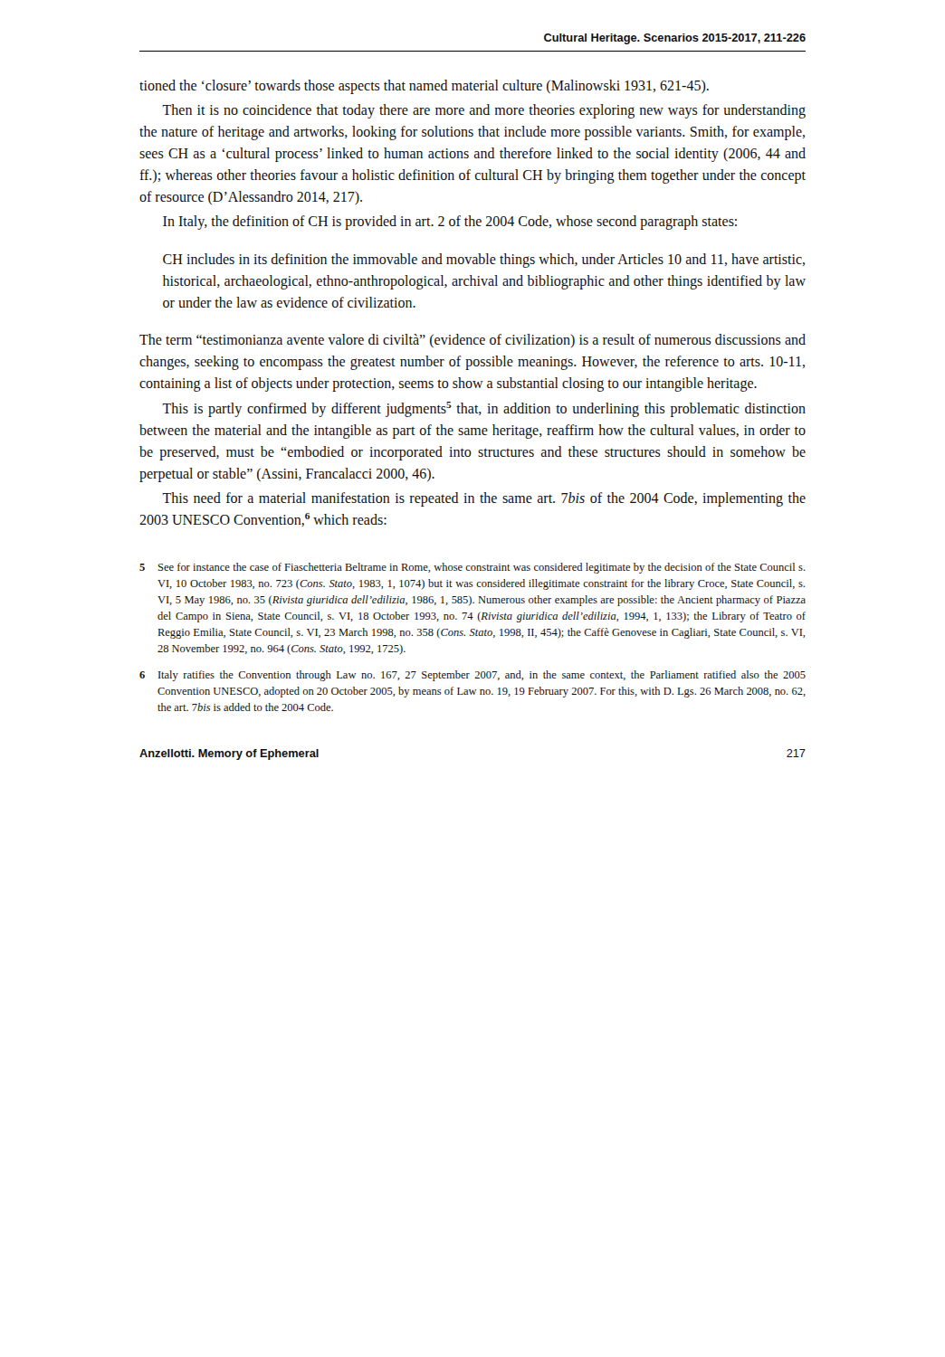Cultural Heritage. Scenarios 2015-2017, 211-226
tioned the ‘closure’ towards those aspects that named material culture (Malinowski 1931, 621-45).
Then it is no coincidence that today there are more and more theories exploring new ways for understanding the nature of heritage and artworks, looking for solutions that include more possible variants. Smith, for example, sees CH as a ‘cultural process’ linked to human actions and therefore linked to the social identity (2006, 44 and ff.); whereas other theories favour a holistic definition of cultural CH by bringing them together under the concept of resource (D’Alessandro 2014, 217).
In Italy, the definition of CH is provided in art. 2 of the 2004 Code, whose second paragraph states:
CH includes in its definition the immovable and movable things which, under Articles 10 and 11, have artistic, historical, archaeological, ethno-anthropological, archival and bibliographic and other things identified by law or under the law as evidence of civilization.
The term “testimonianza avente valore di civiltà” (evidence of civilization) is a result of numerous discussions and changes, seeking to encompass the greatest number of possible meanings. However, the reference to arts. 10-11, containing a list of objects under protection, seems to show a substantial closing to our intangible heritage.
This is partly confirmed by different judgments5 that, in addition to underlining this problematic distinction between the material and the intangible as part of the same heritage, reaffirm how the cultural values, in order to be preserved, must be “embodied or incorporated into structures and these structures should in somehow be perpetual or stable” (Assini, Francalacci 2000, 46).
This need for a material manifestation is repeated in the same art. 7bis of the 2004 Code, implementing the 2003 UNESCO Convention,6 which reads:
5 See for instance the case of Fiaschetteria Beltrame in Rome, whose constraint was considered legitimate by the decision of the State Council s. VI, 10 October 1983, no. 723 (Cons. Stato, 1983, 1, 1074) but it was considered illegitimate constraint for the library Croce, State Council, s. VI, 5 May 1986, no. 35 (Rivista giuridica dell’edilizia, 1986, 1, 585). Numerous other examples are possible: the Ancient pharmacy of Piazza del Campo in Siena, State Council, s. VI, 18 October 1993, no. 74 (Rivista giuridica dell’edilizia, 1994, 1, 133); the Library of Teatro of Reggio Emilia, State Council, s. VI, 23 March 1998, no. 358 (Cons. Stato, 1998, II, 454); the Caffè Genovese in Cagliari, State Council, s. VI, 28 November 1992, no. 964 (Cons. Stato, 1992, 1725).
6 Italy ratifies the Convention through Law no. 167, 27 September 2007, and, in the same context, the Parliament ratified also the 2005 Convention UNESCO, adopted on 20 October 2005, by means of Law no. 19, 19 February 2007. For this, with D. Lgs. 26 March 2008, no. 62, the art. 7bis is added to the 2004 Code.
Anzellotti. Memory of Ephemeral 217